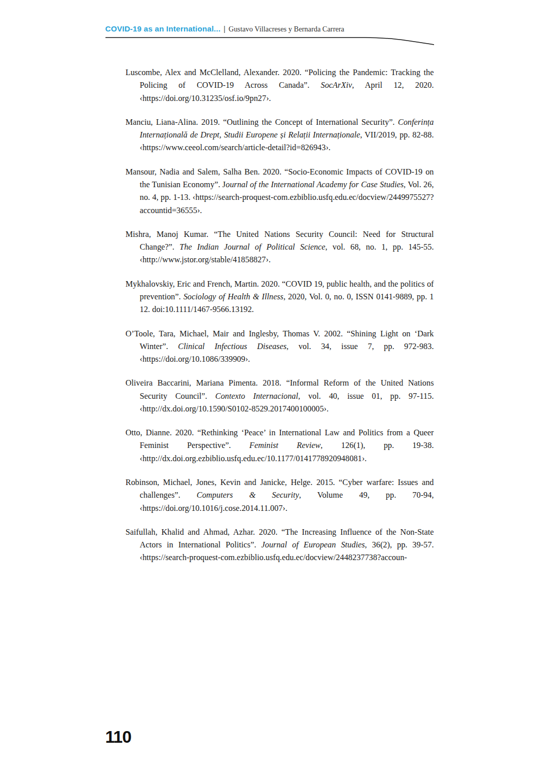COVID-19 as an International...|Gustavo Villacreses y Bernarda Carrera
Luscombe, Alex and McClelland, Alexander. 2020. “Policing the Pandemic: Tracking the Policing of COVID-19 Across Canada”. SocArXiv, April 12, 2020. ‹https://doi.org/10.31235/osf.io/9pn27›.
Manciu, Liana-Alina. 2019. “Outlining the Concept of International Security”. Conferința Internațională de Drept, Studii Europene și Relații Internaționale, VII/2019, pp. 82-88. ‹https://www.ceeol.com/search/article-detail?id=826943›.
Mansour, Nadia and Salem, Salha Ben. 2020. “Socio-Economic Impacts of COVID-19 on the Tunisian Economy”. Journal of the International Academy for Case Studies, Vol. 26, no. 4, pp. 1-13. ‹https://search-proquest-com.ezbiblio.usfq.edu.ec/docview/2449975527?accountid=36555›.
Mishra, Manoj Kumar. “The United Nations Security Council: Need for Structural Change?”. The Indian Journal of Political Science, vol. 68, no. 1, pp. 145-55. ‹http://www.jstor.org/stable/41858827›.
Mykhalovskiy, Eric and French, Martin. 2020. “COVID 19, public health, and the politics of prevention”. Sociology of Health & Illness, 2020, Vol. 0, no. 0, ISSN 0141-9889, pp. 1 12. doi:10.1111/1467-9566.13192.
O’Toole, Tara, Michael, Mair and Inglesby, Thomas V. 2002. “Shining Light on ‘Dark Winter”. Clinical Infectious Diseases, vol. 34, issue 7, pp. 972-983. ‹https://doi.org/10.1086/339909›.
Oliveira Baccarini, Mariana Pimenta. 2018. “Informal Reform of the United Nations Security Council”. Contexto Internacional, vol. 40, issue 01, pp. 97-115. ‹http://dx.doi.org/10.1590/S0102-8529.2017400100005›.
Otto, Dianne. 2020. “Rethinking ‘Peace’ in International Law and Politics from a Queer Feminist Perspective”. Feminist Review, 126(1), pp. 19-38. ‹http://dx.doi.org.ezbiblio.usfq.edu.ec/10.1177/0141778920948081›.
Robinson, Michael, Jones, Kevin and Janicke, Helge. 2015. “Cyber warfare: Issues and challenges”. Computers & Security, Volume 49, pp. 70-94, ‹https://doi.org/10.1016/j.cose.2014.11.007›.
Saifullah, Khalid and Ahmad, Azhar. 2020. “The Increasing Influence of the Non-State Actors in International Politics”. Journal of European Studies, 36(2), pp. 39-57. ‹https://search-proquest-com.ezbiblio.usfq.edu.ec/docview/2448237738?accoun-
110